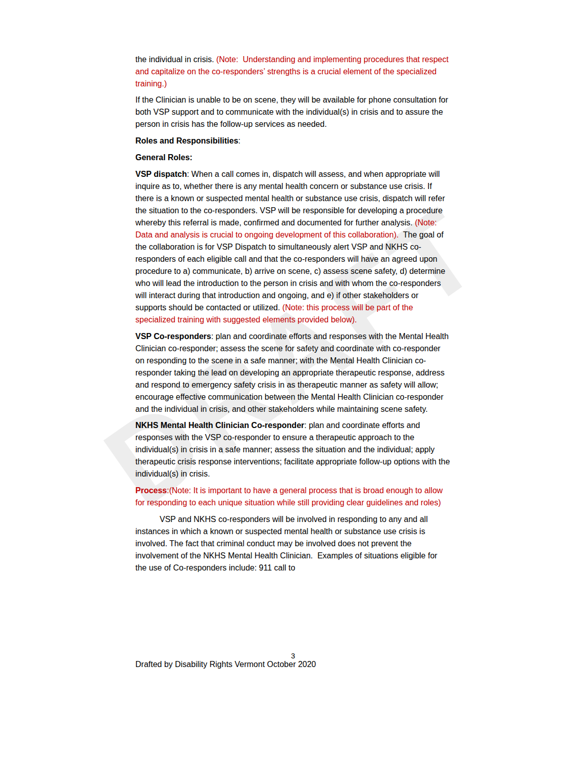DRAFT
the individual in crisis. (Note: Understanding and implementing procedures that respect and capitalize on the co-responders’ strengths is a crucial element of the specialized training.)
If the Clinician is unable to be on scene, they will be available for phone consultation for both VSP support and to communicate with the individual(s) in crisis and to assure the person in crisis has the follow-up services as needed.
Roles and Responsibilities:
General Roles:
VSP dispatch: When a call comes in, dispatch will assess, and when appropriate will inquire as to, whether there is any mental health concern or substance use crisis. If there is a known or suspected mental health or substance use crisis, dispatch will refer the situation to the co-responders. VSP will be responsible for developing a procedure whereby this referral is made, confirmed and documented for further analysis. (Note: Data and analysis is crucial to ongoing development of this collaboration). The goal of the collaboration is for VSP Dispatch to simultaneously alert VSP and NKHS co-responders of each eligible call and that the co-responders will have an agreed upon procedure to a) communicate, b) arrive on scene, c) assess scene safety, d) determine who will lead the introduction to the person in crisis and with whom the co-responders will interact during that introduction and ongoing, and e) if other stakeholders or supports should be contacted or utilized. (Note: this process will be part of the specialized training with suggested elements provided below).
VSP Co-responders: plan and coordinate efforts and responses with the Mental Health Clinician co-responder; assess the scene for safety and coordinate with co-responder on responding to the scene in a safe manner; with the Mental Health Clinician co-responder taking the lead on developing an appropriate therapeutic response, address and respond to emergency safety crisis in as therapeutic manner as safety will allow; encourage effective communication between the Mental Health Clinician co-responder and the individual in crisis, and other stakeholders while maintaining scene safety.
NKHS Mental Health Clinician Co-responder: plan and coordinate efforts and responses with the VSP co-responder to ensure a therapeutic approach to the individual(s) in crisis in a safe manner; assess the situation and the individual; apply therapeutic crisis response interventions; facilitate appropriate follow-up options with the individual(s) in crisis.
Process:(Note: It is important to have a general process that is broad enough to allow for responding to each unique situation while still providing clear guidelines and roles)
VSP and NKHS co-responders will be involved in responding to any and all instances in which a known or suspected mental health or substance use crisis is involved. The fact that criminal conduct may be involved does not prevent the involvement of the NKHS Mental Health Clinician. Examples of situations eligible for the use of Co-responders include: 911 call to
3
Drafted by Disability Rights Vermont October 2020